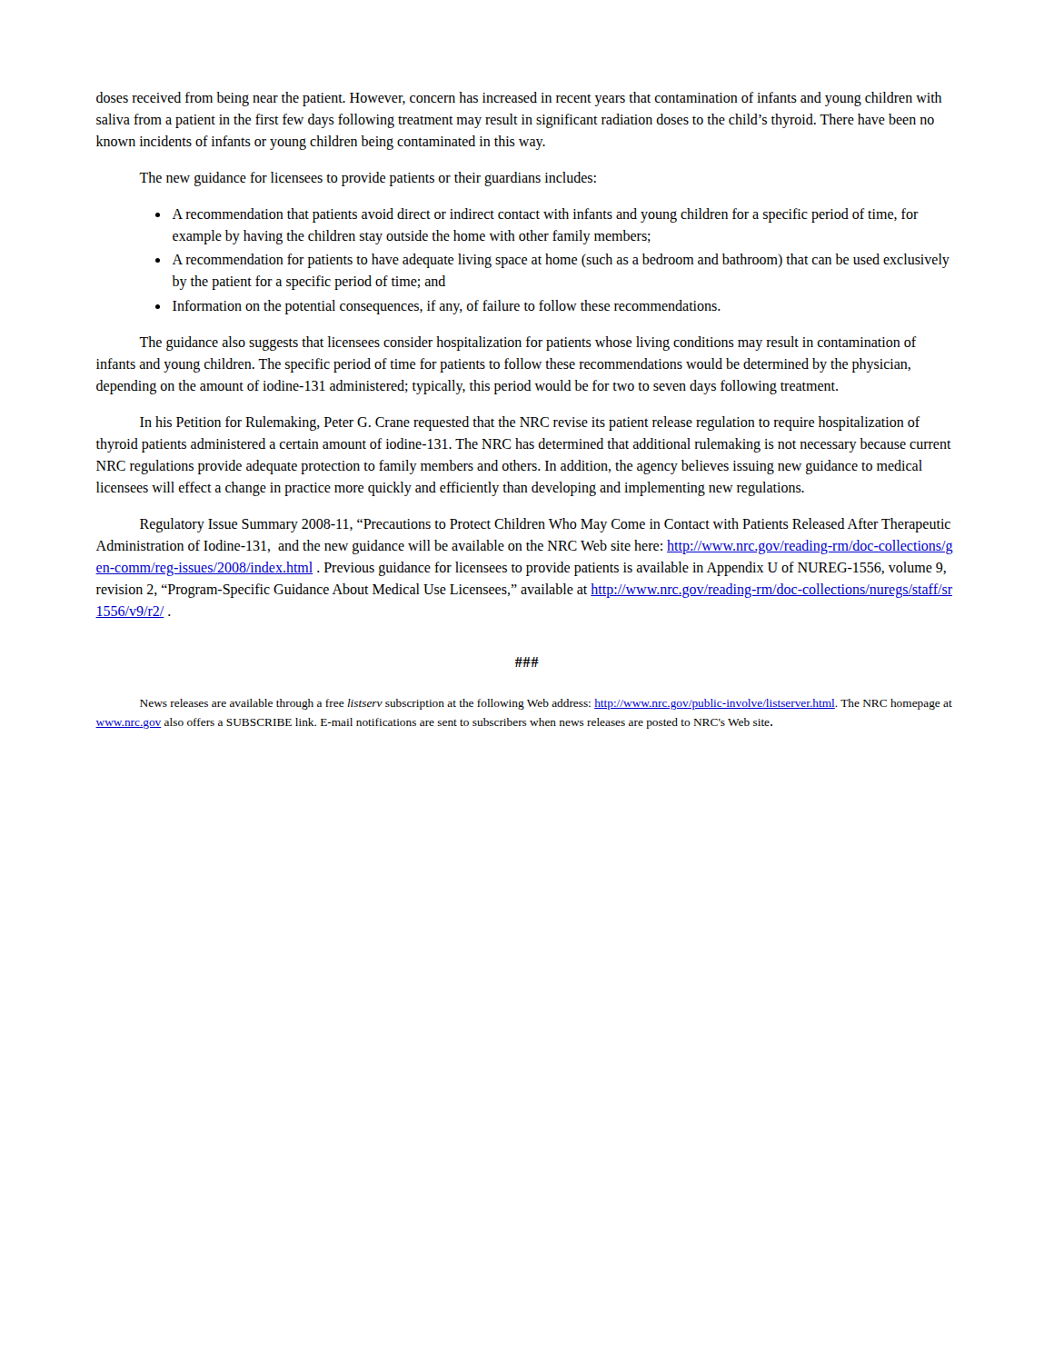doses received from being near the patient. However, concern has increased in recent years that contamination of infants and young children with saliva from a patient in the first few days following treatment may result in significant radiation doses to the child’s thyroid. There have been no known incidents of infants or young children being contaminated in this way.
The new guidance for licensees to provide patients or their guardians includes:
A recommendation that patients avoid direct or indirect contact with infants and young children for a specific period of time, for example by having the children stay outside the home with other family members;
A recommendation for patients to have adequate living space at home (such as a bedroom and bathroom) that can be used exclusively by the patient for a specific period of time; and
Information on the potential consequences, if any, of failure to follow these recommendations.
The guidance also suggests that licensees consider hospitalization for patients whose living conditions may result in contamination of infants and young children. The specific period of time for patients to follow these recommendations would be determined by the physician, depending on the amount of iodine-131 administered; typically, this period would be for two to seven days following treatment.
In his Petition for Rulemaking, Peter G. Crane requested that the NRC revise its patient release regulation to require hospitalization of thyroid patients administered a certain amount of iodine-131. The NRC has determined that additional rulemaking is not necessary because current NRC regulations provide adequate protection to family members and others. In addition, the agency believes issuing new guidance to medical licensees will effect a change in practice more quickly and efficiently than developing and implementing new regulations.
Regulatory Issue Summary 2008-11, “Precautions to Protect Children Who May Come in Contact with Patients Released After Therapeutic Administration of Iodine-131, and the new guidance will be available on the NRC Web site here: http://www.nrc.gov/reading-rm/doc-collections/gen-comm/reg-issues/2008/index.html . Previous guidance for licensees to provide patients is available in Appendix U of NUREG-1556, volume 9, revision 2, “Program-Specific Guidance About Medical Use Licensees,” available at http://www.nrc.gov/reading-rm/doc-collections/nuregs/staff/sr1556/v9/r2/ .
###
News releases are available through a free listserv subscription at the following Web address: http://www.nrc.gov/public-involve/listserver.html. The NRC homepage at www.nrc.gov also offers a SUBSCRIBE link. E-mail notifications are sent to subscribers when news releases are posted to NRC's Web site.